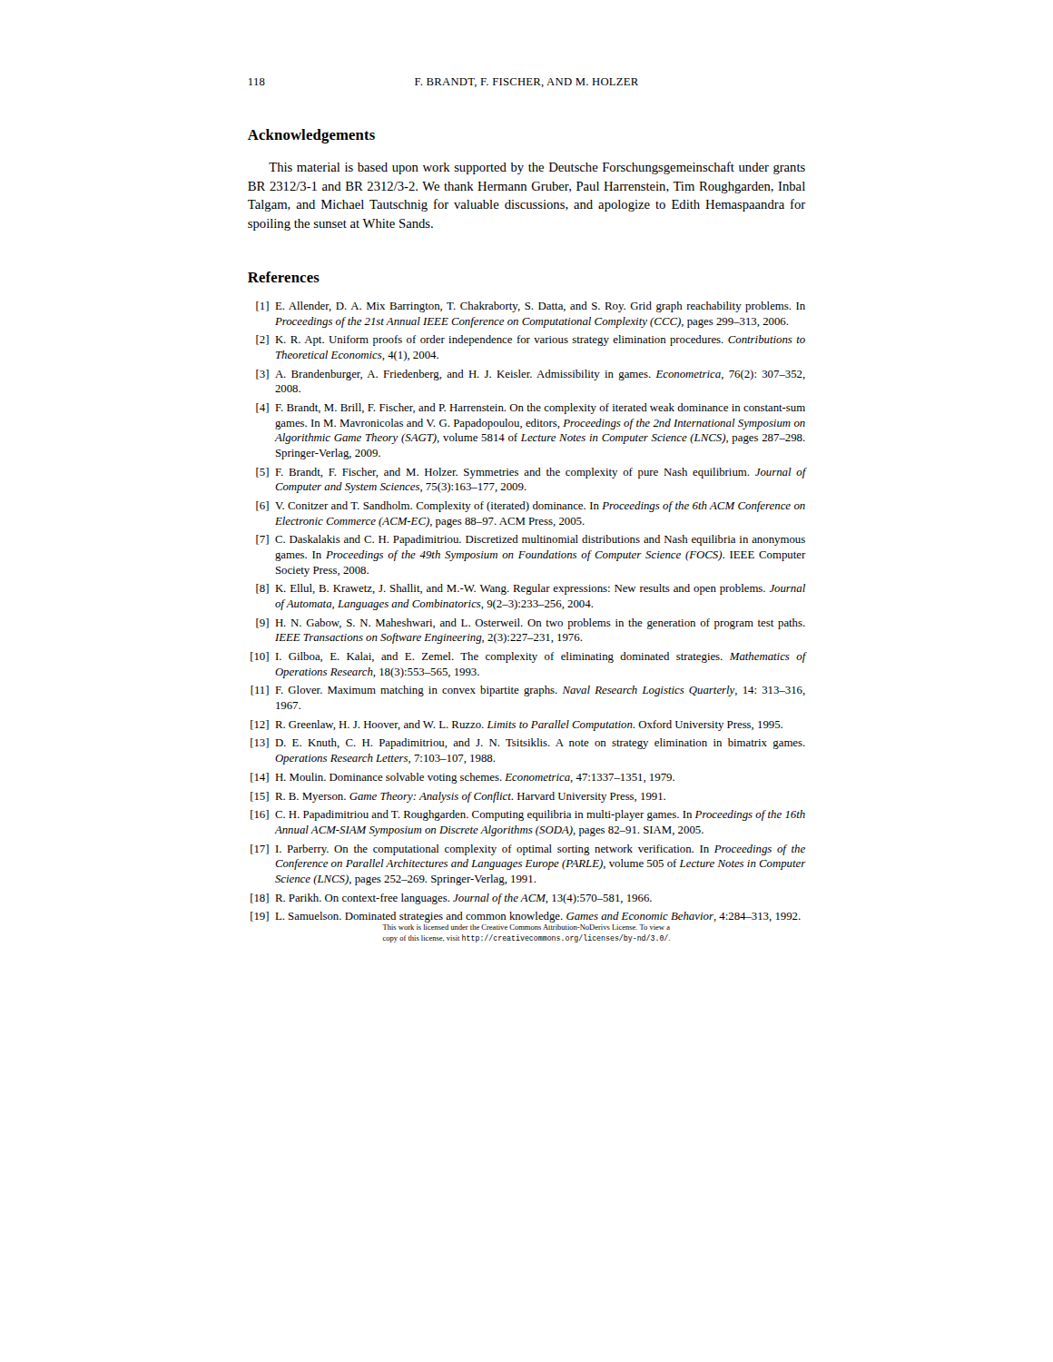118 F. BRANDT, F. FISCHER, AND M. HOLZER
Acknowledgements
This material is based upon work supported by the Deutsche Forschungsgemeinschaft under grants BR 2312/3-1 and BR 2312/3-2. We thank Hermann Gruber, Paul Harrenstein, Tim Roughgarden, Inbal Talgam, and Michael Tautschnig for valuable discussions, and apologize to Edith Hemaspaandra for spoiling the sunset at White Sands.
References
[1] E. Allender, D. A. Mix Barrington, T. Chakraborty, S. Datta, and S. Roy. Grid graph reachability problems. In Proceedings of the 21st Annual IEEE Conference on Computational Complexity (CCC), pages 299–313, 2006.
[2] K. R. Apt. Uniform proofs of order independence for various strategy elimination procedures. Contributions to Theoretical Economics, 4(1), 2004.
[3] A. Brandenburger, A. Friedenberg, and H. J. Keisler. Admissibility in games. Econometrica, 76(2): 307–352, 2008.
[4] F. Brandt, M. Brill, F. Fischer, and P. Harrenstein. On the complexity of iterated weak dominance in constant-sum games. In M. Mavronicolas and V. G. Papadopoulou, editors, Proceedings of the 2nd International Symposium on Algorithmic Game Theory (SAGT), volume 5814 of Lecture Notes in Computer Science (LNCS), pages 287–298. Springer-Verlag, 2009.
[5] F. Brandt, F. Fischer, and M. Holzer. Symmetries and the complexity of pure Nash equilibrium. Journal of Computer and System Sciences, 75(3):163–177, 2009.
[6] V. Conitzer and T. Sandholm. Complexity of (iterated) dominance. In Proceedings of the 6th ACM Conference on Electronic Commerce (ACM-EC), pages 88–97. ACM Press, 2005.
[7] C. Daskalakis and C. H. Papadimitriou. Discretized multinomial distributions and Nash equilibria in anonymous games. In Proceedings of the 49th Symposium on Foundations of Computer Science (FOCS). IEEE Computer Society Press, 2008.
[8] K. Ellul, B. Krawetz, J. Shallit, and M.-W. Wang. Regular expressions: New results and open problems. Journal of Automata, Languages and Combinatorics, 9(2–3):233–256, 2004.
[9] H. N. Gabow, S. N. Maheshwari, and L. Osterweil. On two problems in the generation of program test paths. IEEE Transactions on Software Engineering, 2(3):227–231, 1976.
[10] I. Gilboa, E. Kalai, and E. Zemel. The complexity of eliminating dominated strategies. Mathematics of Operations Research, 18(3):553–565, 1993.
[11] F. Glover. Maximum matching in convex bipartite graphs. Naval Research Logistics Quarterly, 14: 313–316, 1967.
[12] R. Greenlaw, H. J. Hoover, and W. L. Ruzzo. Limits to Parallel Computation. Oxford University Press, 1995.
[13] D. E. Knuth, C. H. Papadimitriou, and J. N. Tsitsiklis. A note on strategy elimination in bimatrix games. Operations Research Letters, 7:103–107, 1988.
[14] H. Moulin. Dominance solvable voting schemes. Econometrica, 47:1337–1351, 1979.
[15] R. B. Myerson. Game Theory: Analysis of Conflict. Harvard University Press, 1991.
[16] C. H. Papadimitriou and T. Roughgarden. Computing equilibria in multi-player games. In Proceedings of the 16th Annual ACM-SIAM Symposium on Discrete Algorithms (SODA), pages 82–91. SIAM, 2005.
[17] I. Parberry. On the computational complexity of optimal sorting network verification. In Proceedings of the Conference on Parallel Architectures and Languages Europe (PARLE), volume 505 of Lecture Notes in Computer Science (LNCS), pages 252–269. Springer-Verlag, 1991.
[18] R. Parikh. On context-free languages. Journal of the ACM, 13(4):570–581, 1966.
[19] L. Samuelson. Dominated strategies and common knowledge. Games and Economic Behavior, 4:284–313, 1992.
This work is licensed under the Creative Commons Attribution-NoDerivs License. To view a
copy of this license, visit http://creativecommons.org/licenses/by-nd/3.0/.